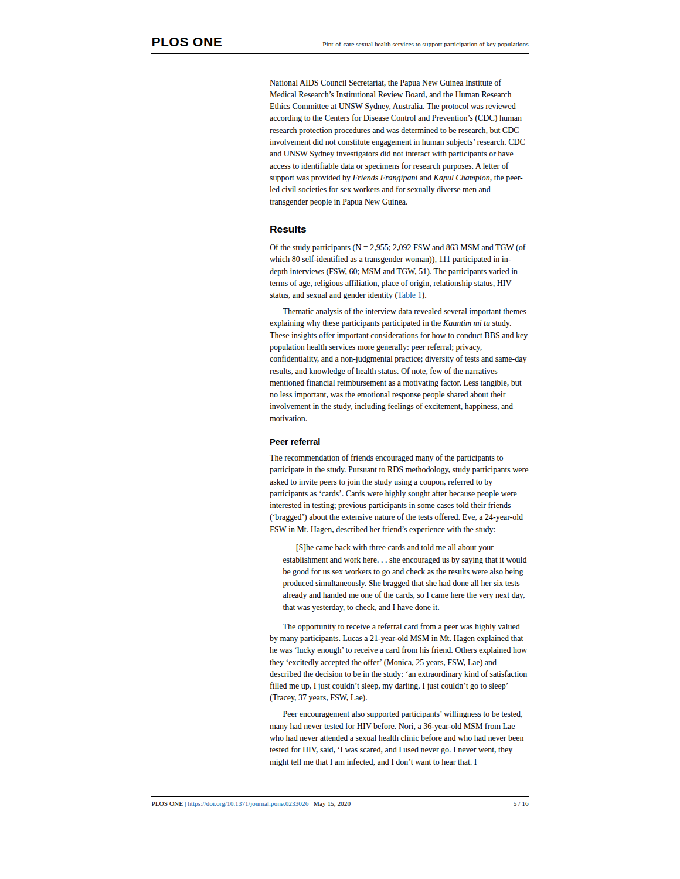PLOS ONE
Pint-of-care sexual health services to support participation of key populations
National AIDS Council Secretariat, the Papua New Guinea Institute of Medical Research’s Institutional Review Board, and the Human Research Ethics Committee at UNSW Sydney, Australia. The protocol was reviewed according to the Centers for Disease Control and Prevention’s (CDC) human research protection procedures and was determined to be research, but CDC involvement did not constitute engagement in human subjects’ research. CDC and UNSW Sydney investigators did not interact with participants or have access to identifiable data or specimens for research purposes. A letter of support was provided by Friends Frangipani and Kapul Champion, the peer-led civil societies for sex workers and for sexually diverse men and transgender people in Papua New Guinea.
Results
Of the study participants (N = 2,955; 2,092 FSW and 863 MSM and TGW (of which 80 self-identified as a transgender woman)), 111 participated in in-depth interviews (FSW, 60; MSM and TGW, 51). The participants varied in terms of age, religious affiliation, place of origin, relationship status, HIV status, and sexual and gender identity (Table 1).
Thematic analysis of the interview data revealed several important themes explaining why these participants participated in the Kauntim mi tu study. These insights offer important considerations for how to conduct BBS and key population health services more generally: peer referral; privacy, confidentiality, and a non-judgmental practice; diversity of tests and same-day results, and knowledge of health status. Of note, few of the narratives mentioned financial reimbursement as a motivating factor. Less tangible, but no less important, was the emotional response people shared about their involvement in the study, including feelings of excitement, happiness, and motivation.
Peer referral
The recommendation of friends encouraged many of the participants to participate in the study. Pursuant to RDS methodology, study participants were asked to invite peers to join the study using a coupon, referred to by participants as ‘cards’. Cards were highly sought after because people were interested in testing; previous participants in some cases told their friends (‘bragged’) about the extensive nature of the tests offered. Eve, a 24-year-old FSW in Mt. Hagen, described her friend’s experience with the study:
[S]he came back with three cards and told me all about your establishment and work here. . . she encouraged us by saying that it would be good for us sex workers to go and check as the results were also being produced simultaneously. She bragged that she had done all her six tests already and handed me one of the cards, so I came here the very next day, that was yesterday, to check, and I have done it.
The opportunity to receive a referral card from a peer was highly valued by many participants. Lucas a 21-year-old MSM in Mt. Hagen explained that he was ‘lucky enough’ to receive a card from his friend. Others explained how they ‘excitedly accepted the offer’ (Monica, 25 years, FSW, Lae) and described the decision to be in the study: ‘an extraordinary kind of satisfaction filled me up, I just couldn’t sleep, my darling. I just couldn’t go to sleep’ (Tracey, 37 years, FSW, Lae).
Peer encouragement also supported participants’ willingness to be tested, many had never tested for HIV before. Nori, a 36-year-old MSM from Lae who had never attended a sexual health clinic before and who had never been tested for HIV, said, ‘I was scared, and I used never go. I never went, they might tell me that I am infected, and I don’t want to hear that. I
PLOS ONE | https://doi.org/10.1371/journal.pone.0233026 May 15, 2020
5 / 16